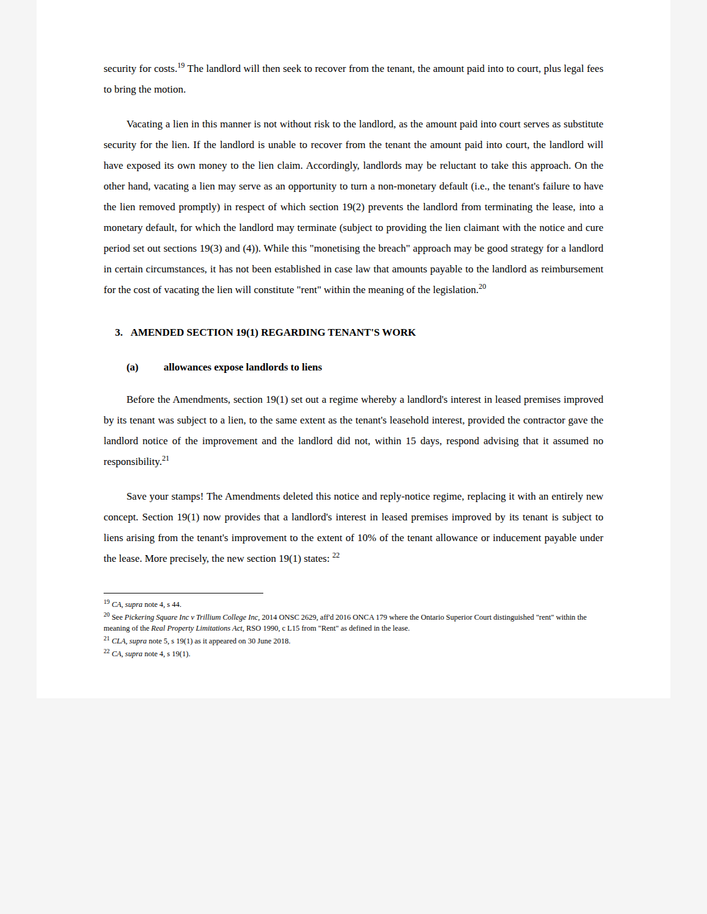security for costs.19 The landlord will then seek to recover from the tenant, the amount paid into to court, plus legal fees to bring the motion.
Vacating a lien in this manner is not without risk to the landlord, as the amount paid into court serves as substitute security for the lien. If the landlord is unable to recover from the tenant the amount paid into court, the landlord will have exposed its own money to the lien claim. Accordingly, landlords may be reluctant to take this approach. On the other hand, vacating a lien may serve as an opportunity to turn a non-monetary default (i.e., the tenant's failure to have the lien removed promptly) in respect of which section 19(2) prevents the landlord from terminating the lease, into a monetary default, for which the landlord may terminate (subject to providing the lien claimant with the notice and cure period set out sections 19(3) and (4)). While this "monetising the breach" approach may be good strategy for a landlord in certain circumstances, it has not been established in case law that amounts payable to the landlord as reimbursement for the cost of vacating the lien will constitute "rent" within the meaning of the legislation.20
3. Amended Section 19(1) Regarding Tenant's Work
(a) allowances expose landlords to liens
Before the Amendments, section 19(1) set out a regime whereby a landlord's interest in leased premises improved by its tenant was subject to a lien, to the same extent as the tenant's leasehold interest, provided the contractor gave the landlord notice of the improvement and the landlord did not, within 15 days, respond advising that it assumed no responsibility.21
Save your stamps! The Amendments deleted this notice and reply-notice regime, replacing it with an entirely new concept. Section 19(1) now provides that a landlord's interest in leased premises improved by its tenant is subject to liens arising from the tenant's improvement to the extent of 10% of the tenant allowance or inducement payable under the lease. More precisely, the new section 19(1) states: 22
19 CA, supra note 4, s 44.
20 See Pickering Square Inc v Trillium College Inc, 2014 ONSC 2629, aff'd 2016 ONCA 179 where the Ontario Superior Court distinguished "rent" within the meaning of the Real Property Limitations Act, RSO 1990, c L15 from "Rent" as defined in the lease.
21 CLA, supra note 5, s 19(1) as it appeared on 30 June 2018.
22 CA, supra note 4, s 19(1).